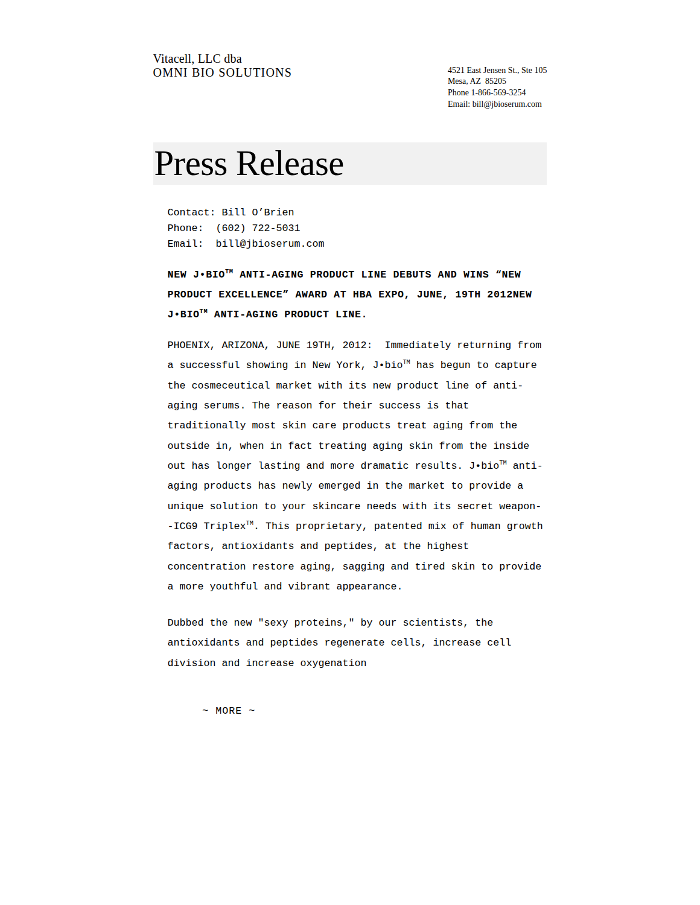Vitacell, LLC dba
OMNI BIO SOLUTIONS
4521 East Jensen St., Ste 105
Mesa, AZ 85205
Phone 1-866-569-3254
Email: bill@jbioserum.com
Press Release
Contact: Bill O’Brien
Phone: (602) 722-5031
Email: bill@jbioserum.com
NEW J•BIOTM ANTI-AGING PRODUCT LINE DEBUTS AND WINS “NEW PRODUCT EXCELLENCE” AWARD AT HBA EXPO, JUNE, 19TH 2012NEW J•BIOTM ANTI-AGING PRODUCT LINE.
PHOENIX, ARIZONA, JUNE 19TH, 2012: Immediately returning from a successful showing in New York, J•bioTM has begun to capture the cosmeceutical market with its new product line of anti-aging serums. The reason for their success is that traditionally most skin care products treat aging from the outside in, when in fact treating aging skin from the inside out has longer lasting and more dramatic results. J•bioTM anti-aging products has newly emerged in the market to provide a unique solution to your skincare needs with its secret weapon--ICG9 TriplexTM. This proprietary, patented mix of human growth factors, antioxidants and peptides, at the highest concentration restore aging, sagging and tired skin to provide a more youthful and vibrant appearance.
Dubbed the new "sexy proteins," by our scientists, the antioxidants and peptides regenerate cells, increase cell division and increase oxygenation
~ MORE ~